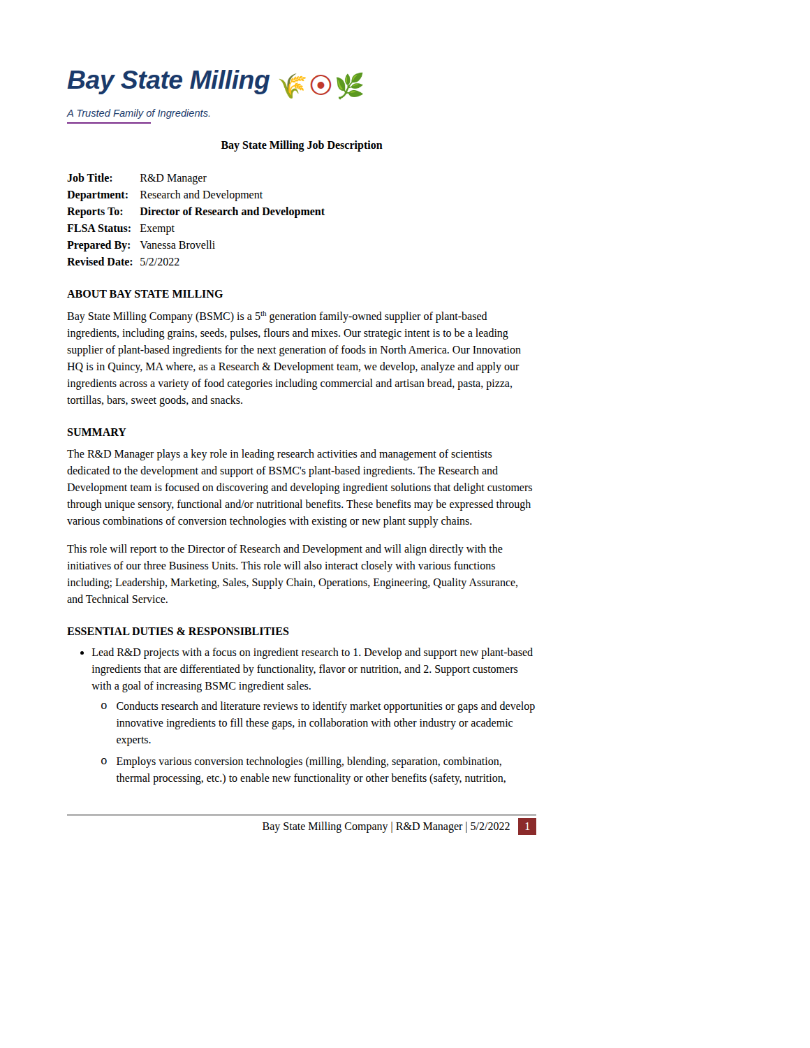Bay State Milling🌾⦿🌿
A Trusted Family of Ingredients.
Bay State Milling Job Description
| Job Title: | R&D Manager |
| Department: | Research and Development |
| Reports To: | Director of Research and Development |
| FLSA Status: | Exempt |
| Prepared By: | Vanessa Brovelli |
| Revised Date: | 5/2/2022 |
ABOUT BAY STATE MILLING
Bay State Milling Company (BSMC) is a 5th generation family-owned supplier of plant-based ingredients, including grains, seeds, pulses, flours and mixes. Our strategic intent is to be a leading supplier of plant-based ingredients for the next generation of foods in North America. Our Innovation HQ is in Quincy, MA where, as a Research & Development team, we develop, analyze and apply our ingredients across a variety of food categories including commercial and artisan bread, pasta, pizza, tortillas, bars, sweet goods, and snacks.
SUMMARY
The R&D Manager plays a key role in leading research activities and management of scientists dedicated to the development and support of BSMC's plant-based ingredients. The Research and Development team is focused on discovering and developing ingredient solutions that delight customers through unique sensory, functional and/or nutritional benefits. These benefits may be expressed through various combinations of conversion technologies with existing or new plant supply chains.
This role will report to the Director of Research and Development and will align directly with the initiatives of our three Business Units. This role will also interact closely with various functions including; Leadership, Marketing, Sales, Supply Chain, Operations, Engineering, Quality Assurance, and Technical Service.
ESSENTIAL DUTIES & RESPONSIBLITIES
Lead R&D projects with a focus on ingredient research to 1. Develop and support new plant-based ingredients that are differentiated by functionality, flavor or nutrition, and 2. Support customers with a goal of increasing BSMC ingredient sales.
Conducts research and literature reviews to identify market opportunities or gaps and develop innovative ingredients to fill these gaps, in collaboration with other industry or academic experts.
Employs various conversion technologies (milling, blending, separation, combination, thermal processing, etc.) to enable new functionality or other benefits (safety, nutrition,
Bay State Milling Company | R&D Manager | 5/2/2022 1